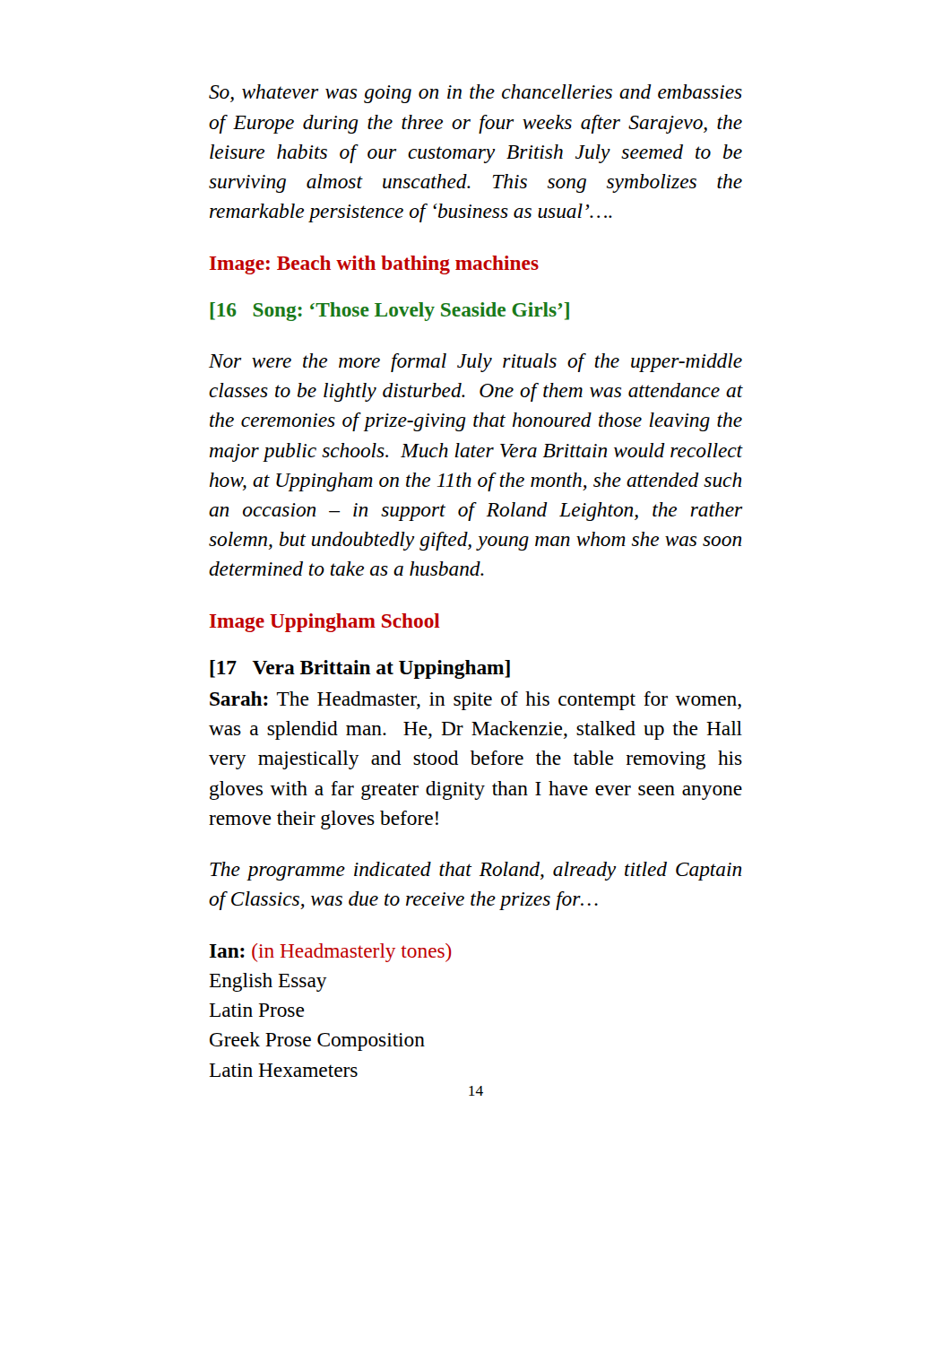So, whatever was going on in the chancelleries and embassies of Europe during the three or four weeks after Sarajevo, the leisure habits of our customary British July seemed to be surviving almost unscathed. This song symbolizes the remarkable persistence of ‘business as usual’….
Image: Beach with bathing machines
[16 Song: ‘Those Lovely Seaside Girls’]
Nor were the more formal July rituals of the upper-middle classes to be lightly disturbed. One of them was attendance at the ceremonies of prize-giving that honoured those leaving the major public schools. Much later Vera Brittain would recollect how, at Uppingham on the 11th of the month, she attended such an occasion – in support of Roland Leighton, the rather solemn, but undoubtedly gifted, young man whom she was soon determined to take as a husband.
Image Uppingham School
[17 Vera Brittain at Uppingham]
Sarah: The Headmaster, in spite of his contempt for women, was a splendid man. He, Dr Mackenzie, stalked up the Hall very majestically and stood before the table removing his gloves with a far greater dignity than I have ever seen anyone remove their gloves before!
The programme indicated that Roland, already titled Captain of Classics, was due to receive the prizes for…
Ian: (in Headmasterly tones)
English Essay
Latin Prose
Greek Prose Composition
Latin Hexameters
14